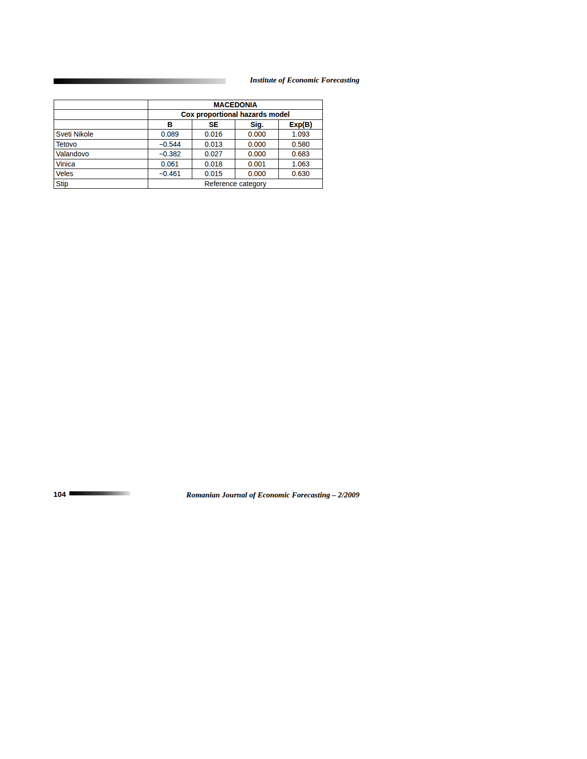Institute of Economic Forecasting
| | MACEDONIA |
| | Cox proportional hazards model |
| | B | SE | Sig. | Exp(B) |
| Sveti Nikole | 0.089 | 0.016 | 0.000 | 1.093 |
| Tetovo | −0.544 | 0.013 | 0.000 | 0.580 |
| Valandovo | −0.382 | 0.027 | 0.000 | 0.683 |
| Vinica | 0.061 | 0.018 | 0.001 | 1.063 |
| Veles | −0.461 | 0.015 | 0.000 | 0.630 |
| Stip | Reference category |
104
Romanian Journal of Economic Forecasting – 2/2009